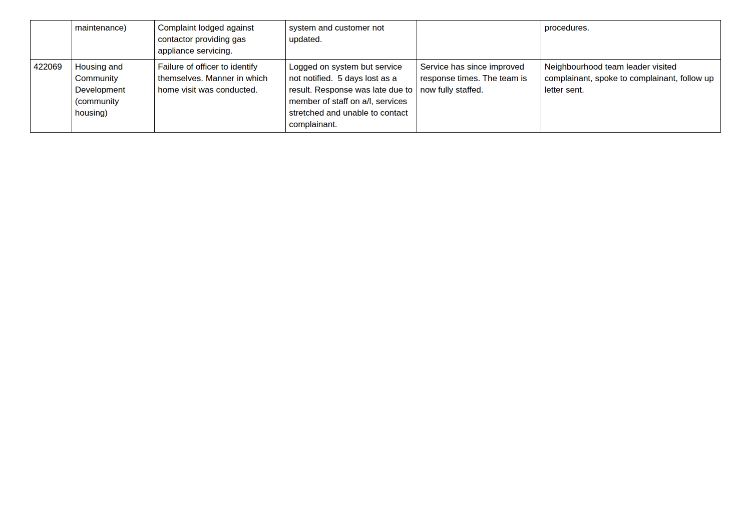| | maintenance) | Complaint lodged against contactor providing gas appliance servicing. | system and customer not updated. | | procedures. |
| 422069 | Housing and Community Development (community housing) | Failure of officer to identify themselves. Manner in which home visit was conducted. | Logged on system but service not notified. 5 days lost as a result. Response was late due to member of staff on a/l, services stretched and unable to contact complainant. | Service has since improved response times. The team is now fully staffed. | Neighbourhood team leader visited complainant, spoke to complainant, follow up letter sent. |